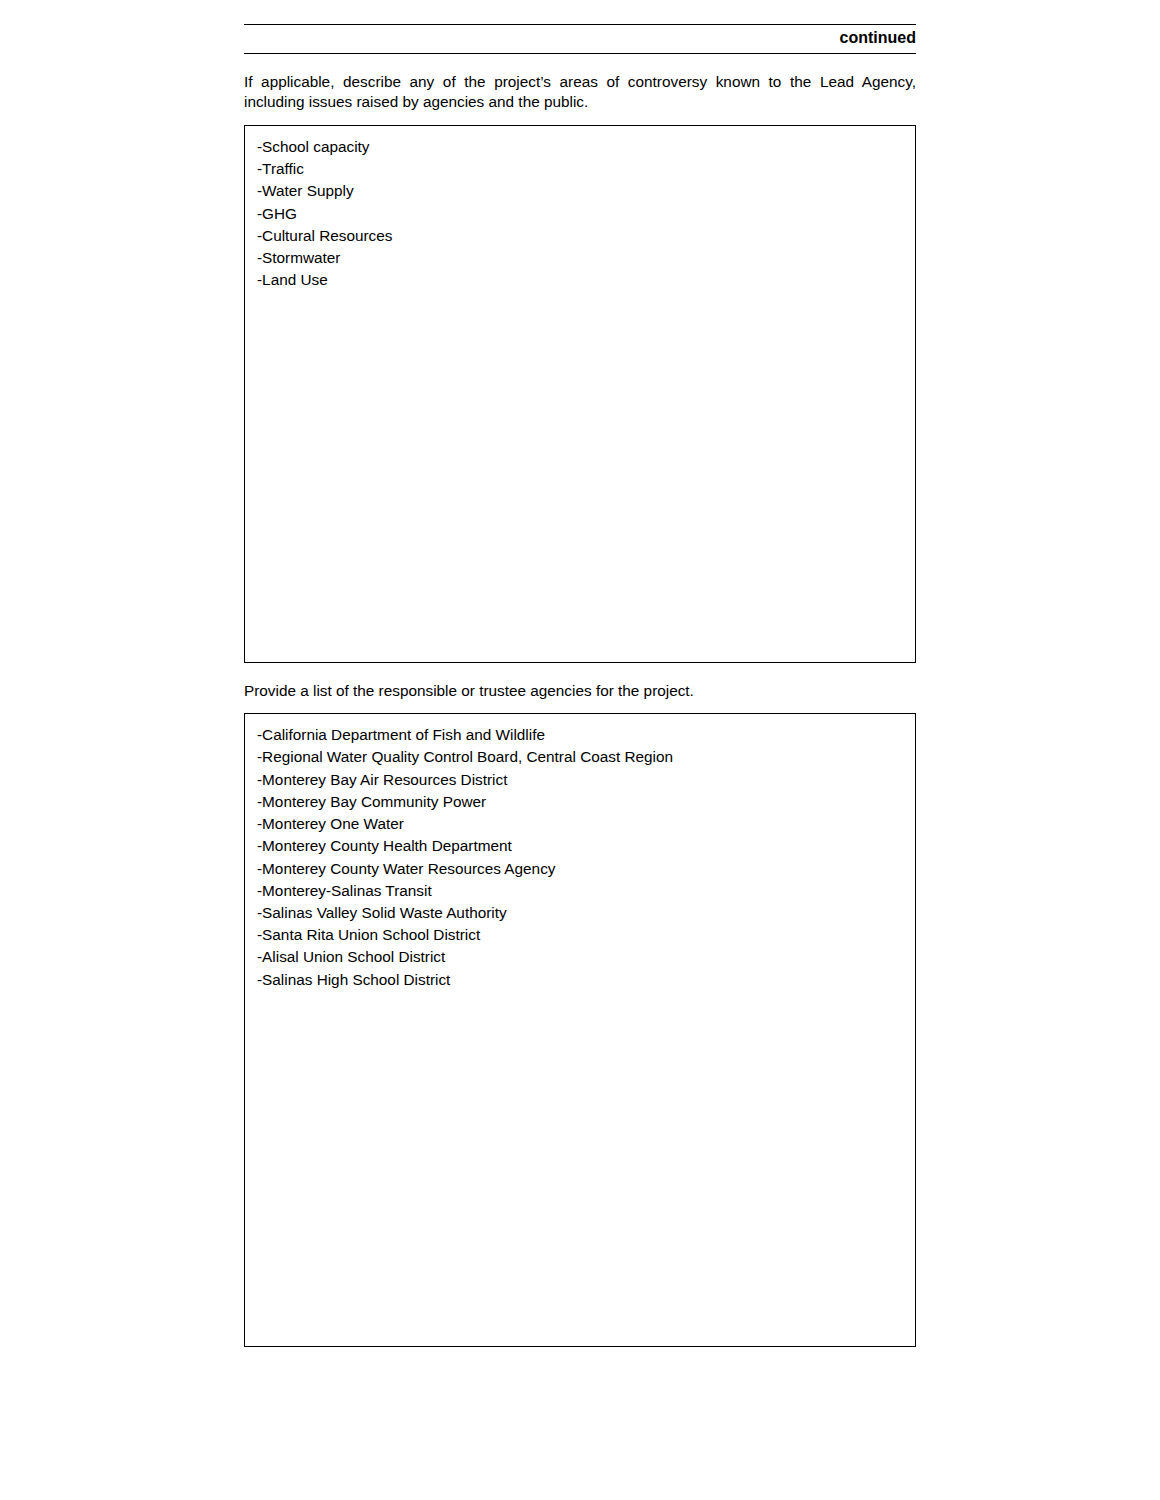continued
If applicable, describe any of the project’s areas of controversy known to the Lead Agency, including issues raised by agencies and the public.
-School capacity
-Traffic
-Water Supply
-GHG
-Cultural Resources
-Stormwater
-Land Use
Provide a list of the responsible or trustee agencies for the project.
-California Department of Fish and Wildlife
-Regional Water Quality Control Board, Central Coast Region
-Monterey Bay Air Resources District
-Monterey Bay Community Power
-Monterey One Water
-Monterey County Health Department
-Monterey County Water Resources Agency
-Monterey-Salinas Transit
-Salinas Valley Solid Waste Authority
-Santa Rita Union School District
-Alisal Union School District
-Salinas High School District